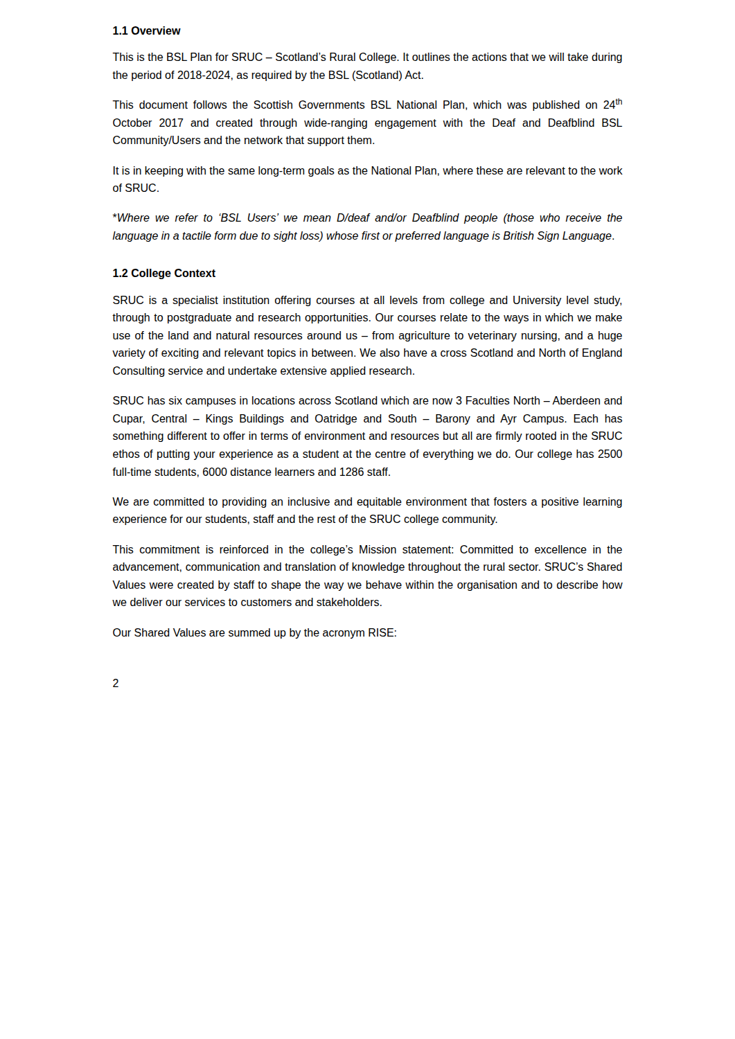1.1 Overview
This is the BSL Plan for SRUC – Scotland’s Rural College. It outlines the actions that we will take during the period of 2018-2024, as required by the BSL (Scotland) Act.
This document follows the Scottish Governments BSL National Plan, which was published on 24th October 2017 and created through wide-ranging engagement with the Deaf and Deafblind BSL Community/Users and the network that support them.
It is in keeping with the same long-term goals as the National Plan, where these are relevant to the work of SRUC.
*Where we refer to ‘BSL Users’ we mean D/deaf and/or Deafblind people (those who receive the language in a tactile form due to sight loss) whose first or preferred language is British Sign Language.
1.2 College Context
SRUC is a specialist institution offering courses at all levels from college and University level study, through to postgraduate and research opportunities. Our courses relate to the ways in which we make use of the land and natural resources around us – from agriculture to veterinary nursing, and a huge variety of exciting and relevant topics in between. We also have a cross Scotland and North of England Consulting service and undertake extensive applied research.
SRUC has six campuses in locations across Scotland which are now 3 Faculties North – Aberdeen and Cupar, Central – Kings Buildings and Oatridge and South – Barony and Ayr Campus. Each has something different to offer in terms of environment and resources but all are firmly rooted in the SRUC ethos of putting your experience as a student at the centre of everything we do. Our college has 2500 full-time students, 6000 distance learners and 1286 staff.
We are committed to providing an inclusive and equitable environment that fosters a positive learning experience for our students, staff and the rest of the SRUC college community.
This commitment is reinforced in the college’s Mission statement: Committed to excellence in the advancement, communication and translation of knowledge throughout the rural sector. SRUC’s Shared Values were created by staff to shape the way we behave within the organisation and to describe how we deliver our services to customers and stakeholders.
Our Shared Values are summed up by the acronym RISE:
2